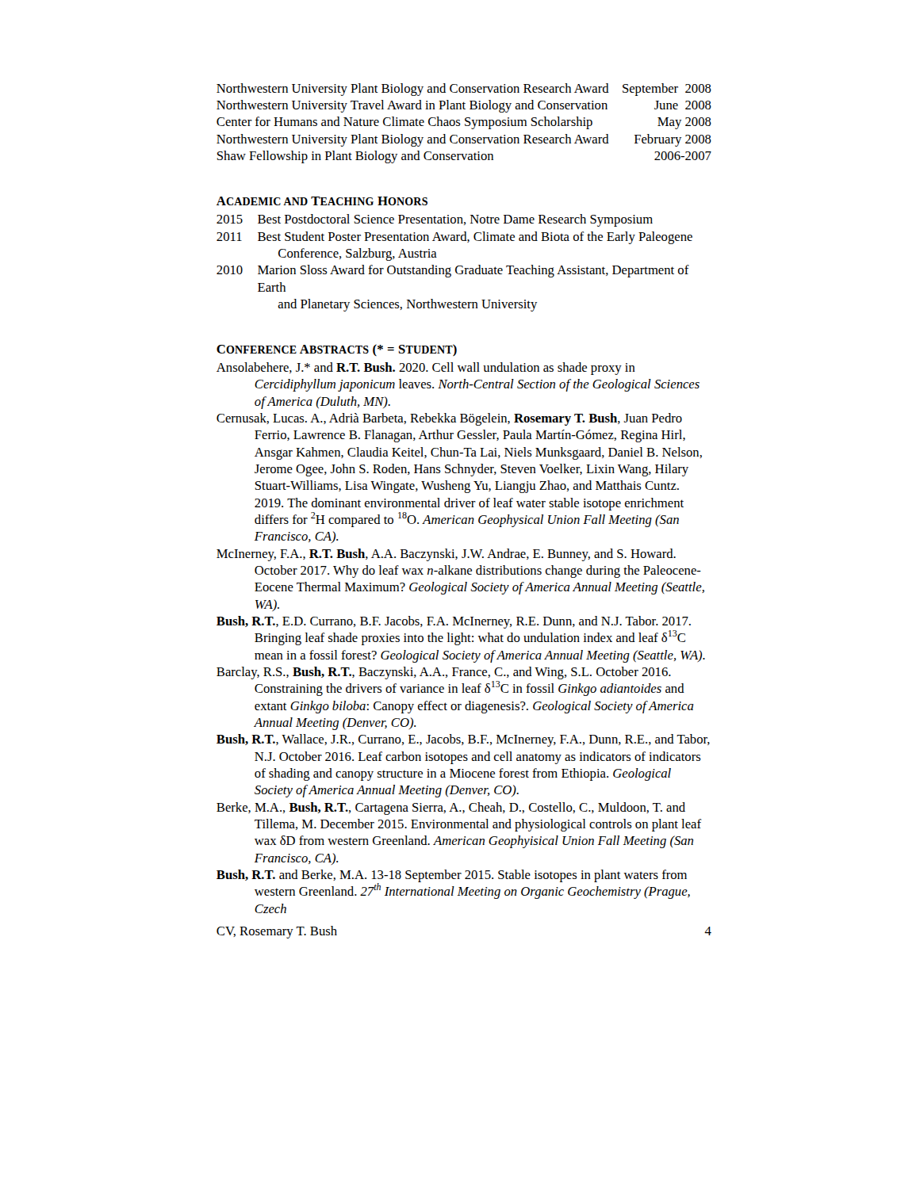Northwestern University Plant Biology and Conservation Research Award September 2008
Northwestern University Travel Award in Plant Biology and Conservation June 2008
Center for Humans and Nature Climate Chaos Symposium Scholarship May 2008
Northwestern University Plant Biology and Conservation Research Award February 2008
Shaw Fellowship in Plant Biology and Conservation 2006-2007
ACADEMIC AND TEACHING HONORS
2015 Best Postdoctoral Science Presentation, Notre Dame Research Symposium
2011 Best Student Poster Presentation Award, Climate and Biota of the Early Paleogene Conference, Salzburg, Austria
2010 Marion Sloss Award for Outstanding Graduate Teaching Assistant, Department of Earth and Planetary Sciences, Northwestern University
CONFERENCE ABSTRACTS (* = STUDENT)
Ansolabehere, J.* and R.T. Bush. 2020. Cell wall undulation as shade proxy in Cercidiphyllum japonicum leaves. North-Central Section of the Geological Sciences of America (Duluth, MN).
Cernusak, Lucas. A., Adrià Barbeta, Rebekka Bögelein, Rosemary T. Bush, Juan Pedro Ferrio, Lawrence B. Flanagan, Arthur Gessler, Paula Martín-Gómez, Regina Hirl, Ansgar Kahmen, Claudia Keitel, Chun-Ta Lai, Niels Munksgaard, Daniel B. Nelson, Jerome Ogee, John S. Roden, Hans Schnyder, Steven Voelker, Lixin Wang, Hilary Stuart-Williams, Lisa Wingate, Wusheng Yu, Liangju Zhao, and Matthais Cuntz. 2019. The dominant environmental driver of leaf water stable isotope enrichment differs for 2H compared to 18O. American Geophysical Union Fall Meeting (San Francisco, CA).
McInerney, F.A., R.T. Bush, A.A. Baczynski, J.W. Andrae, E. Bunney, and S. Howard. October 2017. Why do leaf wax n-alkane distributions change during the Paleocene-Eocene Thermal Maximum? Geological Society of America Annual Meeting (Seattle, WA).
Bush, R.T., E.D. Currano, B.F. Jacobs, F.A. McInerney, R.E. Dunn, and N.J. Tabor. 2017. Bringing leaf shade proxies into the light: what do undulation index and leaf δ13C mean in a fossil forest? Geological Society of America Annual Meeting (Seattle, WA).
Barclay, R.S., Bush, R.T., Baczynski, A.A., France, C., and Wing, S.L. October 2016. Constraining the drivers of variance in leaf δ13C in fossil Ginkgo adiantoides and extant Ginkgo biloba: Canopy effect or diagenesis?. Geological Society of America Annual Meeting (Denver, CO).
Bush, R.T., Wallace, J.R., Currano, E., Jacobs, B.F., McInerney, F.A., Dunn, R.E., and Tabor, N.J. October 2016. Leaf carbon isotopes and cell anatomy as indicators of indicators of shading and canopy structure in a Miocene forest from Ethiopia. Geological Society of America Annual Meeting (Denver, CO).
Berke, M.A., Bush, R.T., Cartagena Sierra, A., Cheah, D., Costello, C., Muldoon, T. and Tillema, M. December 2015. Environmental and physiological controls on plant leaf wax δD from western Greenland. American Geophyisical Union Fall Meeting (San Francisco, CA).
Bush, R.T. and Berke, M.A. 13-18 September 2015. Stable isotopes in plant waters from western Greenland. 27th International Meeting on Organic Geochemistry (Prague, Czech
CV, Rosemary T. Bush 4